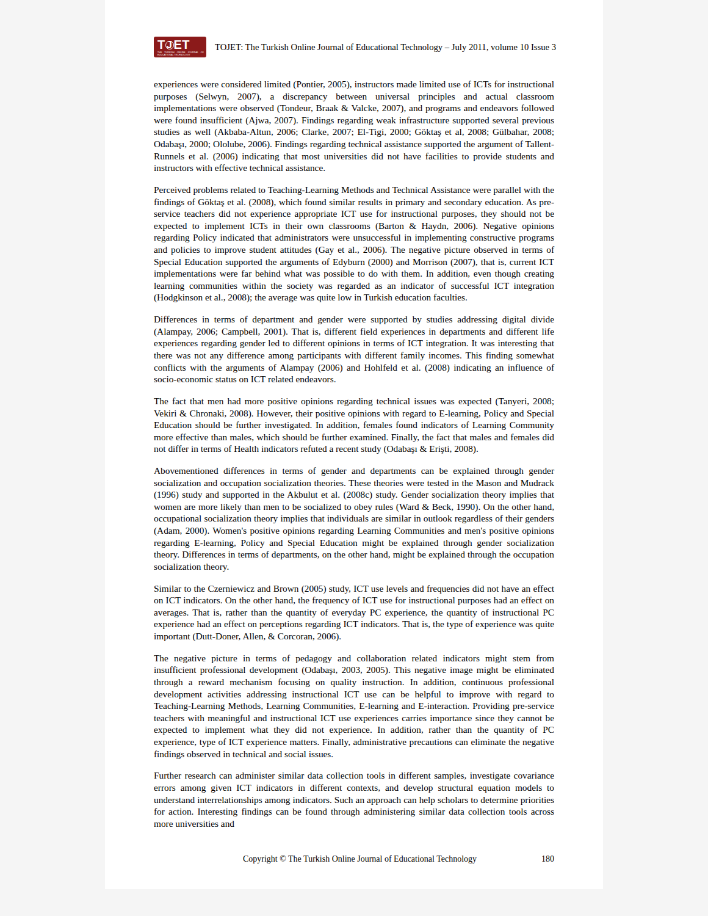TJET
The Turkish Online Journal of Educational Technology
TOJET: The Turkish Online Journal of Educational Technology – July 2011, volume 10 Issue 3
experiences were considered limited (Pontier, 2005), instructors made limited use of ICTs for instructional purposes (Selwyn, 2007), a discrepancy between universal principles and actual classroom implementations were observed (Tondeur, Braak & Valcke, 2007), and programs and endeavors followed were found insufficient (Ajwa, 2007). Findings regarding weak infrastructure supported several previous studies as well (Akbaba-Altun, 2006; Clarke, 2007; El-Tigi, 2000; Göktaş et al, 2008; Gülbahar, 2008; Odabaşı, 2000; Ololube, 2006). Findings regarding technical assistance supported the argument of Tallent-Runnels et al. (2006) indicating that most universities did not have facilities to provide students and instructors with effective technical assistance.
Perceived problems related to Teaching-Learning Methods and Technical Assistance were parallel with the findings of Göktaş et al. (2008), which found similar results in primary and secondary education. As pre-service teachers did not experience appropriate ICT use for instructional purposes, they should not be expected to implement ICTs in their own classrooms (Barton & Haydn, 2006). Negative opinions regarding Policy indicated that administrators were unsuccessful in implementing constructive programs and policies to improve student attitudes (Gay et al., 2006). The negative picture observed in terms of Special Education supported the arguments of Edyburn (2000) and Morrison (2007), that is, current ICT implementations were far behind what was possible to do with them. In addition, even though creating learning communities within the society was regarded as an indicator of successful ICT integration (Hodgkinson et al., 2008); the average was quite low in Turkish education faculties.
Differences in terms of department and gender were supported by studies addressing digital divide (Alampay, 2006; Campbell, 2001). That is, different field experiences in departments and different life experiences regarding gender led to different opinions in terms of ICT integration. It was interesting that there was not any difference among participants with different family incomes. This finding somewhat conflicts with the arguments of Alampay (2006) and Hohlfeld et al. (2008) indicating an influence of socio-economic status on ICT related endeavors.
The fact that men had more positive opinions regarding technical issues was expected (Tanyeri, 2008; Vekiri & Chronaki, 2008). However, their positive opinions with regard to E-learning, Policy and Special Education should be further investigated. In addition, females found indicators of Learning Community more effective than males, which should be further examined. Finally, the fact that males and females did not differ in terms of Health indicators refuted a recent study (Odabaşı & Erişti, 2008).
Abovementioned differences in terms of gender and departments can be explained through gender socialization and occupation socialization theories. These theories were tested in the Mason and Mudrack (1996) study and supported in the Akbulut et al. (2008c) study. Gender socialization theory implies that women are more likely than men to be socialized to obey rules (Ward & Beck, 1990). On the other hand, occupational socialization theory implies that individuals are similar in outlook regardless of their genders (Adam, 2000). Women's positive opinions regarding Learning Communities and men's positive opinions regarding E-learning, Policy and Special Education might be explained through gender socialization theory. Differences in terms of departments, on the other hand, might be explained through the occupation socialization theory.
Similar to the Czerniewicz and Brown (2005) study, ICT use levels and frequencies did not have an effect on ICT indicators. On the other hand, the frequency of ICT use for instructional purposes had an effect on averages. That is, rather than the quantity of everyday PC experience, the quantity of instructional PC experience had an effect on perceptions regarding ICT indicators. That is, the type of experience was quite important (Dutt-Doner, Allen, & Corcoran, 2006).
The negative picture in terms of pedagogy and collaboration related indicators might stem from insufficient professional development (Odabaşı, 2003, 2005). This negative image might be eliminated through a reward mechanism focusing on quality instruction. In addition, continuous professional development activities addressing instructional ICT use can be helpful to improve with regard to Teaching-Learning Methods, Learning Communities, E-learning and E-interaction. Providing pre-service teachers with meaningful and instructional ICT use experiences carries importance since they cannot be expected to implement what they did not experience. In addition, rather than the quantity of PC experience, type of ICT experience matters. Finally, administrative precautions can eliminate the negative findings observed in technical and social issues.
Further research can administer similar data collection tools in different samples, investigate covariance errors among given ICT indicators in different contexts, and develop structural equation models to understand interrelationships among indicators. Such an approach can help scholars to determine priorities for action. Interesting findings can be found through administering similar data collection tools across more universities and
Copyright © The Turkish Online Journal of Educational Technology
180